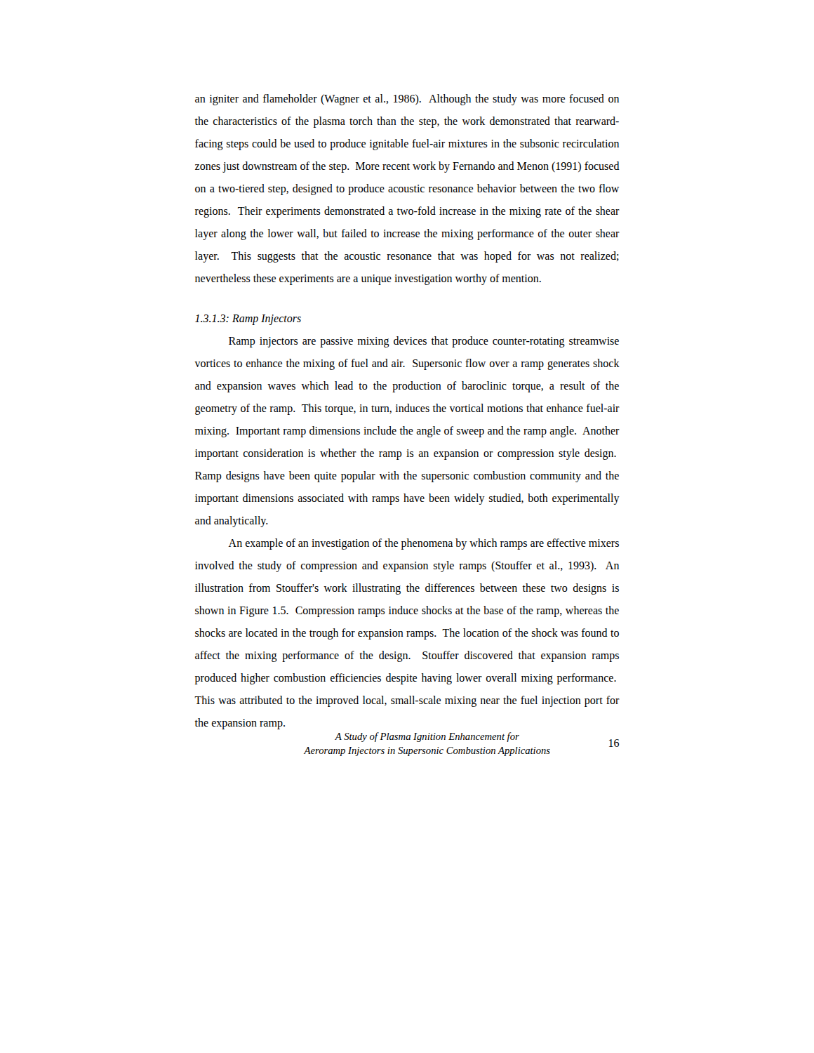an igniter and flameholder (Wagner et al., 1986). Although the study was more focused on the characteristics of the plasma torch than the step, the work demonstrated that rearward-facing steps could be used to produce ignitable fuel-air mixtures in the subsonic recirculation zones just downstream of the step. More recent work by Fernando and Menon (1991) focused on a two-tiered step, designed to produce acoustic resonance behavior between the two flow regions. Their experiments demonstrated a two-fold increase in the mixing rate of the shear layer along the lower wall, but failed to increase the mixing performance of the outer shear layer. This suggests that the acoustic resonance that was hoped for was not realized; nevertheless these experiments are a unique investigation worthy of mention.
1.3.1.3: Ramp Injectors
Ramp injectors are passive mixing devices that produce counter-rotating streamwise vortices to enhance the mixing of fuel and air. Supersonic flow over a ramp generates shock and expansion waves which lead to the production of baroclinic torque, a result of the geometry of the ramp. This torque, in turn, induces the vortical motions that enhance fuel-air mixing. Important ramp dimensions include the angle of sweep and the ramp angle. Another important consideration is whether the ramp is an expansion or compression style design. Ramp designs have been quite popular with the supersonic combustion community and the important dimensions associated with ramps have been widely studied, both experimentally and analytically.
An example of an investigation of the phenomena by which ramps are effective mixers involved the study of compression and expansion style ramps (Stouffer et al., 1993). An illustration from Stouffer's work illustrating the differences between these two designs is shown in Figure 1.5. Compression ramps induce shocks at the base of the ramp, whereas the shocks are located in the trough for expansion ramps. The location of the shock was found to affect the mixing performance of the design. Stouffer discovered that expansion ramps produced higher combustion efficiencies despite having lower overall mixing performance. This was attributed to the improved local, small-scale mixing near the fuel injection port for the expansion ramp.
A Study of Plasma Ignition Enhancement for
Aeroramp Injectors in Supersonic Combustion Applications
16